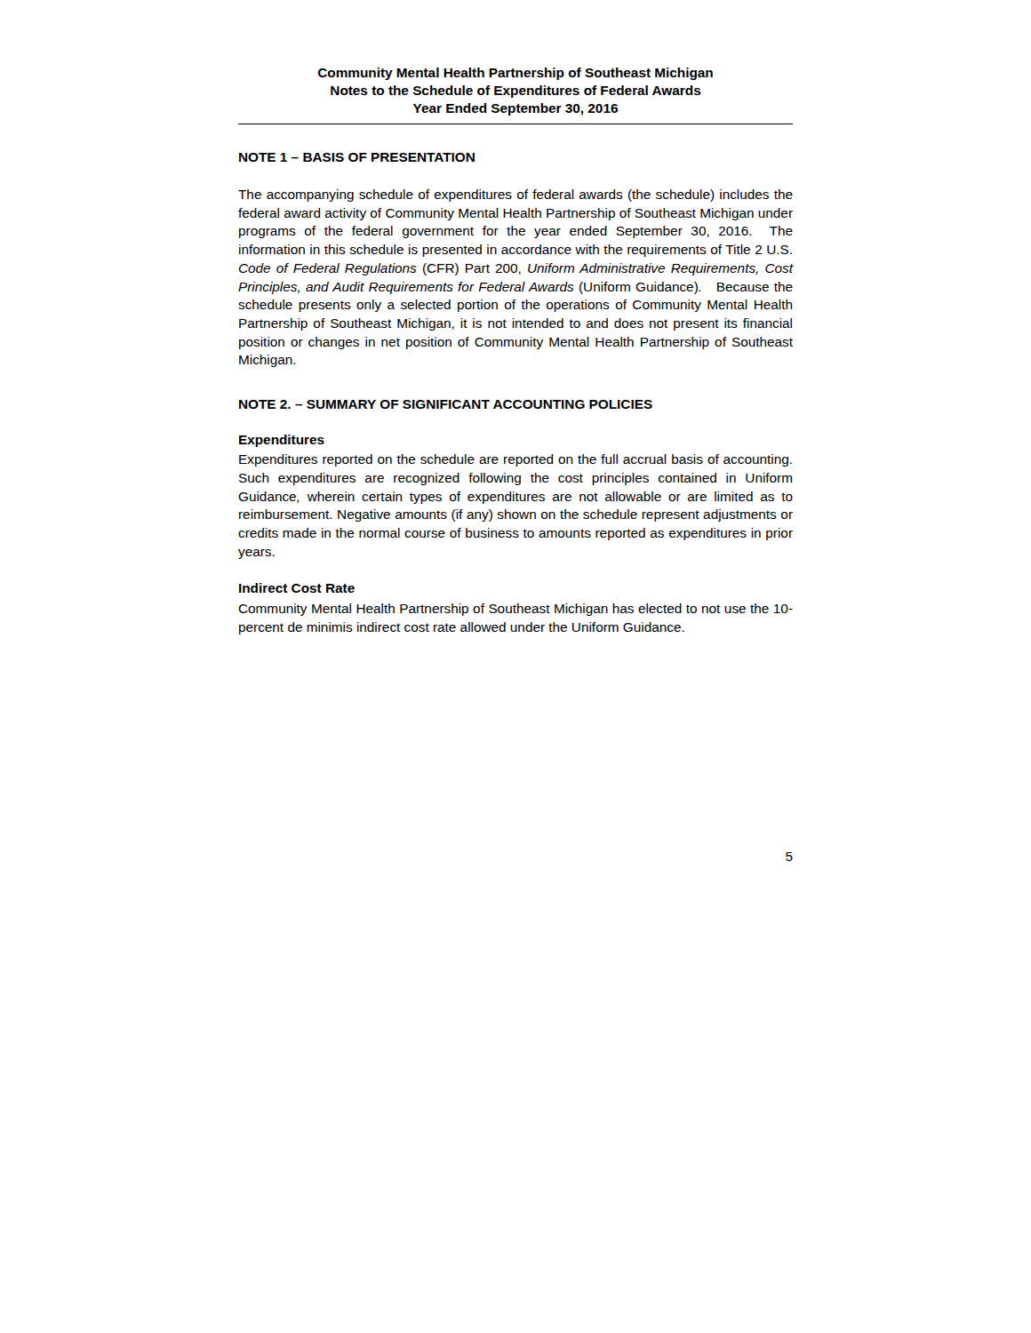Community Mental Health Partnership of Southeast Michigan
Notes to the Schedule of Expenditures of Federal Awards
Year Ended September 30, 2016
NOTE 1 – BASIS OF PRESENTATION
The accompanying schedule of expenditures of federal awards (the schedule) includes the federal award activity of Community Mental Health Partnership of Southeast Michigan under programs of the federal government for the year ended September 30, 2016. The information in this schedule is presented in accordance with the requirements of Title 2 U.S. Code of Federal Regulations (CFR) Part 200, Uniform Administrative Requirements, Cost Principles, and Audit Requirements for Federal Awards (Uniform Guidance). Because the schedule presents only a selected portion of the operations of Community Mental Health Partnership of Southeast Michigan, it is not intended to and does not present its financial position or changes in net position of Community Mental Health Partnership of Southeast Michigan.
NOTE 2. – SUMMARY OF SIGNIFICANT ACCOUNTING POLICIES
Expenditures
Expenditures reported on the schedule are reported on the full accrual basis of accounting. Such expenditures are recognized following the cost principles contained in Uniform Guidance, wherein certain types of expenditures are not allowable or are limited as to reimbursement. Negative amounts (if any) shown on the schedule represent adjustments or credits made in the normal course of business to amounts reported as expenditures in prior years.
Indirect Cost Rate
Community Mental Health Partnership of Southeast Michigan has elected to not use the 10-percent de minimis indirect cost rate allowed under the Uniform Guidance.
5